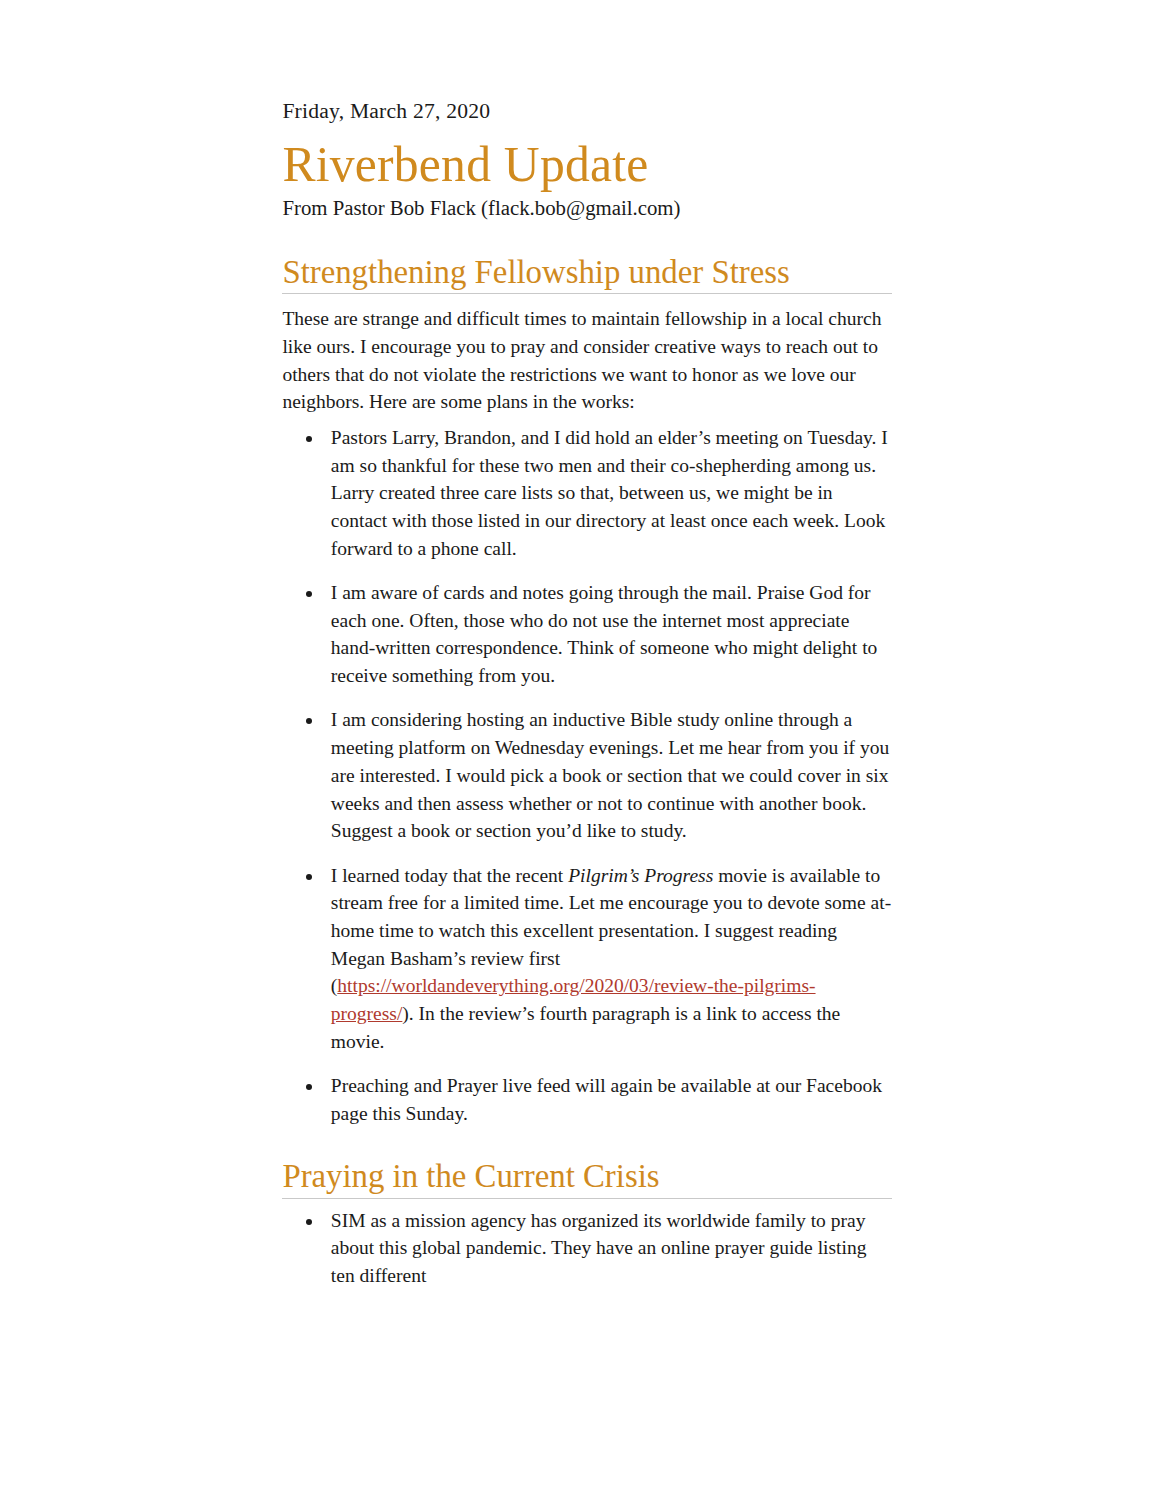Friday, March 27, 2020
Riverbend Update
From Pastor Bob Flack (flack.bob@gmail.com)
Strengthening Fellowship under Stress
These are strange and difficult times to maintain fellowship in a local church like ours. I encourage you to pray and consider creative ways to reach out to others that do not violate the restrictions we want to honor as we love our neighbors. Here are some plans in the works:
Pastors Larry, Brandon, and I did hold an elder’s meeting on Tuesday. I am so thankful for these two men and their co-shepherding among us. Larry created three care lists so that, between us, we might be in contact with those listed in our directory at least once each week. Look forward to a phone call.
I am aware of cards and notes going through the mail. Praise God for each one. Often, those who do not use the internet most appreciate hand-written correspondence. Think of someone who might delight to receive something from you.
I am considering hosting an inductive Bible study online through a meeting platform on Wednesday evenings. Let me hear from you if you are interested. I would pick a book or section that we could cover in six weeks and then assess whether or not to continue with another book. Suggest a book or section you’d like to study.
I learned today that the recent Pilgrim’s Progress movie is available to stream free for a limited time. Let me encourage you to devote some at-home time to watch this excellent presentation. I suggest reading Megan Basham’s review first (https://worldandeverything.org/2020/03/review-the-pilgrims-progress/). In the review’s fourth paragraph is a link to access the movie.
Preaching and Prayer live feed will again be available at our Facebook page this Sunday.
Praying in the Current Crisis
SIM as a mission agency has organized its worldwide family to pray about this global pandemic. They have an online prayer guide listing ten different